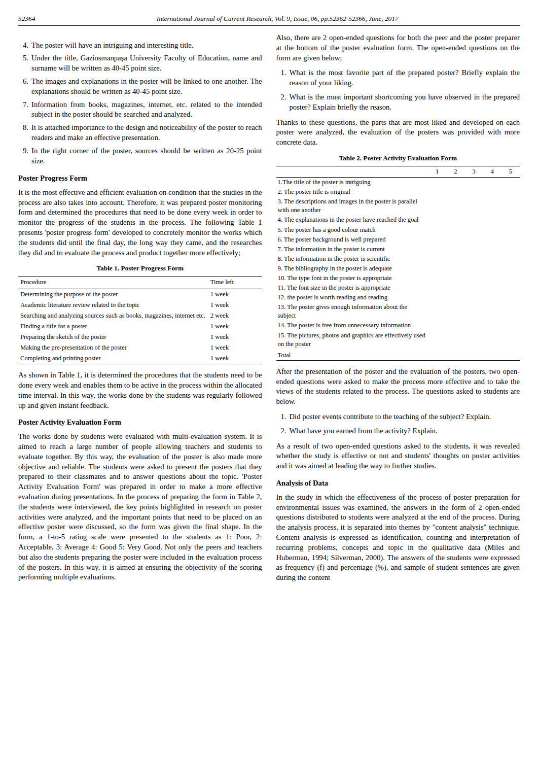52364 International Journal of Current Research, Vol. 9, Issue, 06, pp.52362-52366, June, 2017
The poster will have an intriguing and interesting title.
Under the title, Gaziosmanpaşa University Faculty of Education, name and surname will be written as 40-45 point size.
The images and explanations in the poster will be linked to one another. The explanations should be written as 40-45 point size.
Information from books, magazines, internet, etc. related to the intended subject in the poster should be searched and analyzed.
It is attached importance to the design and noticeability of the poster to reach readers and make an effective presentation.
In the right corner of the poster, sources should be written as 20-25 point size.
Poster Progress Form
It is the most effective and efficient evaluation on condition that the studies in the process are also takes into account. Therefore, it was prepared poster monitoring form and determined the procedures that need to be done every week in order to monitor the progress of the students in the process. The following Table 1 presents 'poster progress form' developed to concretely monitor the works which the students did until the final day, the long way they came, and the researches they did and to evaluate the process and product together more effectively;
Table 1. Poster Progress Form
| Procedure | Time left |
| --- | --- |
| Determining the purpose of the poster | 1 week |
| Academic literature review related to the topic | 1 week |
| Searching and analyzing sources such as books, magazines, internet etc. | 2 week |
| Finding a title for a poster | 1 week |
| Preparing the sketch of the poster | 1 week |
| Making the pre-presentation of the poster | 1 week |
| Completing and printing poster | 1 week |
As shown in Table 1, it is determined the procedures that the students need to be done every week and enables them to be active in the process within the allocated time interval. In this way, the works done by the students was regularly followed up and given instant feedback.
Poster Activity Evaluation Form
The works done by students were evaluated with multi-evaluation system. It is aimed to reach a large number of people allowing teachers and students to evaluate together. By this way, the evaluation of the poster is also made more objective and reliable. The students were asked to present the posters that they prepared to their classmates and to answer questions about the topic. 'Poster Activity Evaluation Form' was prepared in order to make a more effective evaluation during presentations. In the process of preparing the form in Table 2, the students were interviewed, the key points highlighted in research on poster activities were analyzed, and the important points that need to be placed on an effective poster were discussed, so the form was given the final shape. In the form, a 1-to-5 rating scale were presented to the students as 1: Poor, 2: Acceptable, 3: Average 4: Good 5: Very Good. Not only the peers and teachers but also the students preparing the poster were included in the evaluation process of the posters. In this way, it is aimed at ensuring the objectivity of the scoring performing multiple evaluations.
Also, there are 2 open-ended questions for both the peer and the poster preparer at the bottom of the poster evaluation form. The open-ended questions on the form are given below;
What is the most favorite part of the prepared poster? Briefly explain the reason of your liking.
What is the most important shortcoming you have observed in the prepared poster? Explain briefly the reason.
Thanks to these questions, the parts that are most liked and developed on each poster were analyzed, the evaluation of the posters was provided with more concrete data.
Table 2. Poster Activity Evaluation Form
| | 1 | 2 | 3 | 4 | 5 |
| --- | --- | --- | --- | --- | --- |
| 1.The title of the poster is intriguing | | | | | |
| 2. The poster title is original | | | | | |
| 3. The descriptions and images in the poster is parallel with one another | | | | | |
| 4. The explanations in the poster have reached the goal | | | | | |
| 5. The poster has a good colour match | | | | | |
| 6. The poster background is well prepared | | | | | |
| 7. The information in the poster is current | | | | | |
| 8. The information in the poster is scientific | | | | | |
| 9. The bibliography in the poster is adequate | | | | | |
| 10. The type font in the poster is appropriate | | | | | |
| 11. The font size in the poster is appropriate | | | | | |
| 12. the poster is worth reading and reading | | | | | |
| 13. The poster gives enough information about the subject | | | | | |
| 14. The poster is free from unnecessary information | | | | | |
| 15. The pictures, photos and graphics are effectively used on the poster | | | | | |
| Total | | | | | |
After the presentation of the poster and the evaluation of the posters, two open-ended questions were asked to make the process more effective and to take the views of the students related to the process. The questions asked to students are below.
Did poster events contribute to the teaching of the subject? Explain.
What have you earned from the activity? Explain.
As a result of two open-ended questions asked to the students, it was revealed whether the study is effective or not and students' thoughts on poster activities and it was aimed at leading the way to further studies.
Analysis of Data
In the study in which the effectiveness of the process of poster preparation for environmental issues was examined, the answers in the form of 2 open-ended questions distributed to students were analyzed at the end of the process. During the analysis process, it is separated into themes by "content analysis" technique. Content analysis is expressed as identification, counting and interpretation of recurring problems, concepts and topic in the qualitative data (Miles and Huberman, 1994; Silverman, 2000). The answers of the students were expressed as frequency (f) and percentage (%), and sample of student sentences are given during the content